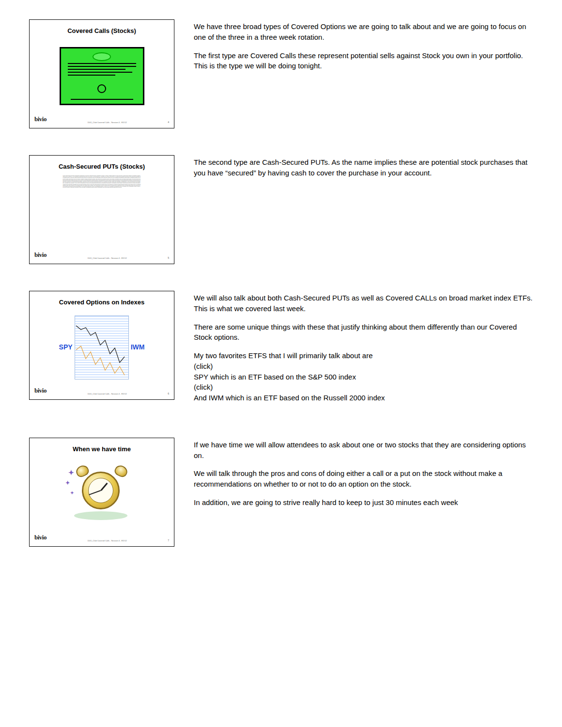Covered Calls (Stocks)
bivio 1101_Club Covered Calls - Session 4 - 8/1/12 4
We have three broad types of Covered Options we are going to talk about and we are going to focus on one of the three in a three week rotation.
The first type are Covered Calls these represent potential sells against Stock you own in your portfolio. This is the type we will be doing tonight.
Cash-Secured PUTs (Stocks)
Lorem ipsum dolor sit amet consectetur adipiscing elit sed do eiusmod tempor incididunt ut labore et dolore magna aliqua Ut enim ad minim veniam quis nostrud exercitation ullamco laboris nisi ut aliquip ex ea commodo consequat Duis aute irure dolor in reprehenderit in voluptate velit esse cillum dolore eu fugiat nulla pariatur Excepteur sint occaecat cupidatat non proident sunt in culpa qui officia deserunt mollit anim id est laborum Sed ut perspiciatis unde omnis iste natus error sit voluptatem accusantium doloremque laudantium totam rem aperiam eaque ipsa quae ab illo inventore veritatis et quasi architecto beatae vitae dicta sunt explicabo Nemo enim ipsam voluptatem quia voluptas sit aspernatur aut odit aut fugit sed quia consequuntur magni dolores eos qui ratione voluptatem sequi nesciunt Neque porro quisquam est qui dolorem ipsum quia dolor sit amet consectetur adipisci velit sed quia non numquam eius modi tempora incidunt ut labore et dolore magnam aliquam quaerat voluptatem Ut enim ad minima veniam quis nostrum exercitationem ullam corporis suscipit laboriosam nisi ut aliquid ex ea commodi consequatur Quis autem vel eum iure reprehenderit qui in ea voluptate velit esse quam nihil molestiae consequatur vel illum qui dolorem eum fugiat quo voluptas nulla pariatur At vero eos et accusamus et iusto odio dignissimos ducimus qui blanditiis praesentium voluptatum deleniti atque corrupti quos dolores et quas molestias excepturi sint occaecati cupiditate non provident similique sunt in culpa qui officia deserunt mollitia animi id est laborum et dolorum fuga Et harum quidem rerum facilis est et expedita distinctio Nam libero tempore cum soluta nobis est eligendi optio cumque nihil impedit quo minus id quod maxime placeat facere possimus omnis voluptas assumenda est omnis dolor repellendus Temporibus autem quibusdam et aut officiis debitis aut rerum necessitatibus saepe eveniet ut et voluptates repudiandae sint et molestiae non recusandae Itaque earum rerum hic tenetur a sapiente delectus ut aut reiciendis voluptatibus maiores alias consequatur aut perferendis doloribus asperiores repellat
bivio 1101_Club Covered Calls - Session 4 - 8/1/12 5
The second type are Cash-Secured PUTs. As the name implies these are potential stock purchases that you have “secured” by having cash to cover the purchase in your account.
Covered Options on Indexes
SPY
IWM
bivio 1101_Club Covered Calls - Session 4 - 8/1/12 6
We will also talk about both Cash-Secured PUTs as well as Covered CALLs on broad market index ETFs. This is what we covered last week.
There are some unique things with these that justify thinking about them differently than our Covered Stock options.
My two favorites ETFS that I will primarily talk about are
(click)
SPY which is an ETF based on the S&P 500 index
(click)
And IWM which is an ETF based on the Russell 2000 index
When we have time
✦ ✦ ✦
bivio 1101_Club Covered Calls - Session 4 - 8/1/12 7
If we have time we will allow attendees to ask about one or two stocks that they are considering options on.
We will talk through the pros and cons of doing either a call or a put on the stock without make a recommendations on whether to or not to do an option on the stock.
In addition, we are going to strive really hard to keep to just 30 minutes each week